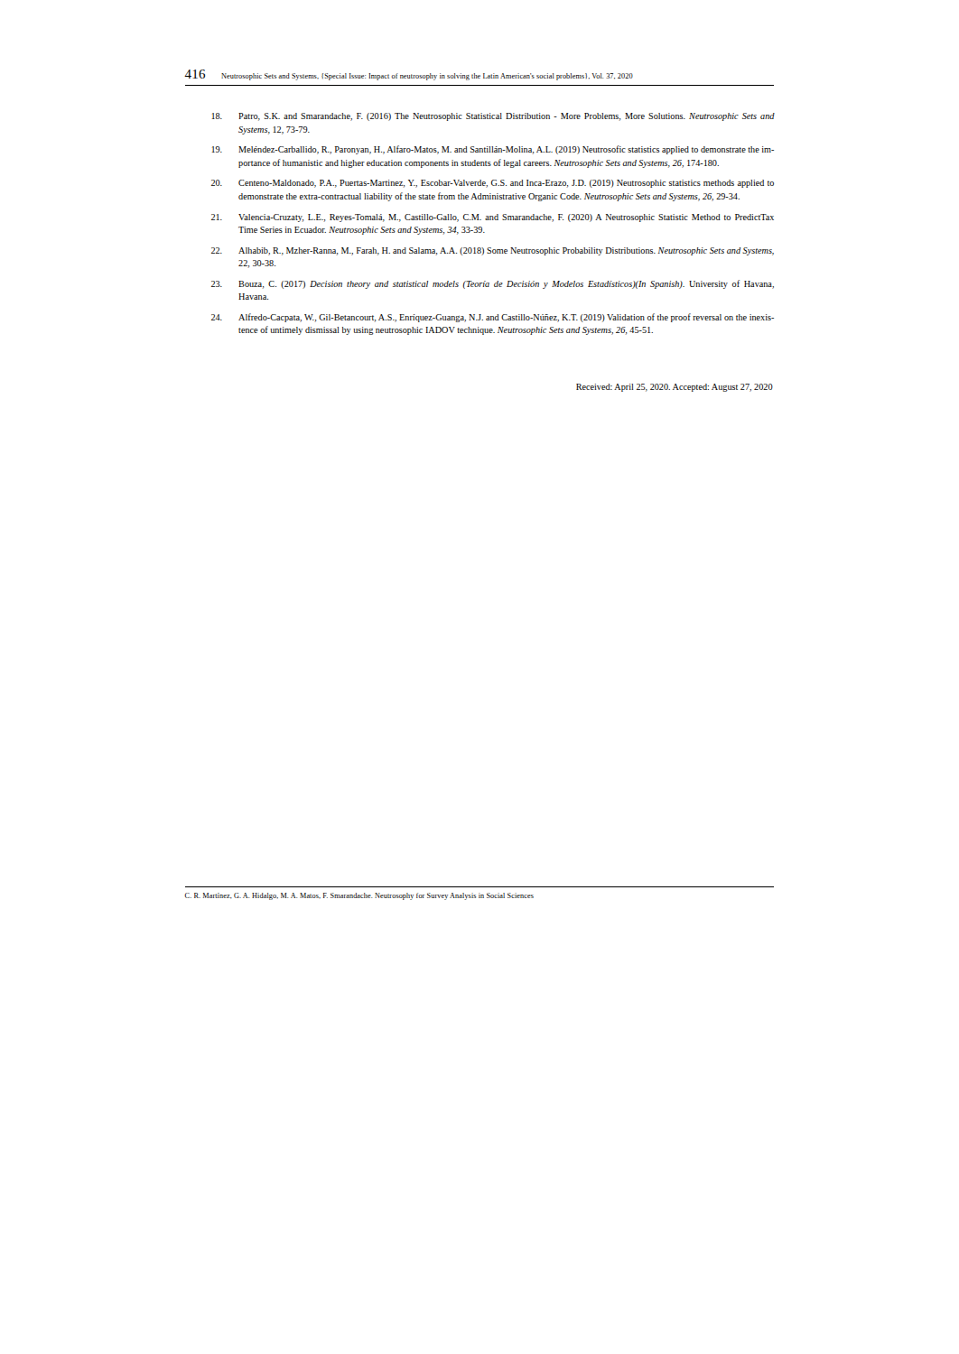416
Neutrosophic Sets and Systems, {Special Issue: Impact of neutrosophy in solving the Latin American's social problems}, Vol. 37, 2020
18. Patro, S.K. and Smarandache, F. (2016) The Neutrosophic Statistical Distribution - More Problems, More Solutions. Neutrosophic Sets and Systems, 12, 73-79.
19. Meléndez-Carballido, R., Paronyan, H., Alfaro-Matos, M. and Santillán-Molina, A.L. (2019) Neutrosofic statistics applied to demonstrate the importance of humanistic and higher education components in students of legal careers. Neutrosophic Sets and Systems, 26, 174-180.
20. Centeno-Maldonado, P.A., Puertas-Martinez, Y., Escobar-Valverde, G.S. and Inca-Erazo, J.D. (2019) Neutrosophic statistics methods applied to demonstrate the extra-contractual liability of the state from the Administrative Organic Code. Neutrosophic Sets and Systems, 26, 29-34.
21. Valencia-Cruzaty, L.E., Reyes-Tomalá, M., Castillo-Gallo, C.M. and Smarandache, F. (2020) A Neutrosophic Statistic Method to PredictTax Time Series in Ecuador. Neutrosophic Sets and Systems, 34, 33-39.
22. Alhabib, R., Mzher-Ranna, M., Farah, H. and Salama, A.A. (2018) Some Neutrosophic Probability Distributions. Neutrosophic Sets and Systems, 22, 30-38.
23. Bouza, C. (2017) Decision theory and statistical models (Teoría de Decisión y Modelos Estadísticos)(In Spanish). University of Havana, Havana.
24. Alfredo-Cacpata, W., Gil-Betancourt, A.S., Enríquez-Guanga, N.J. and Castillo-Núñez, K.T. (2019) Validation of the proof reversal on the inexistence of untimely dismissal by using neutrosophic IADOV technique. Neutrosophic Sets and Systems, 26, 45-51.
Received: April 25, 2020. Accepted: August 27, 2020
C. R. Martínez, G. A. Hidalgo, M. A. Matos, F. Smarandache. Neutrosophy for Survey Analysis in Social Sciences